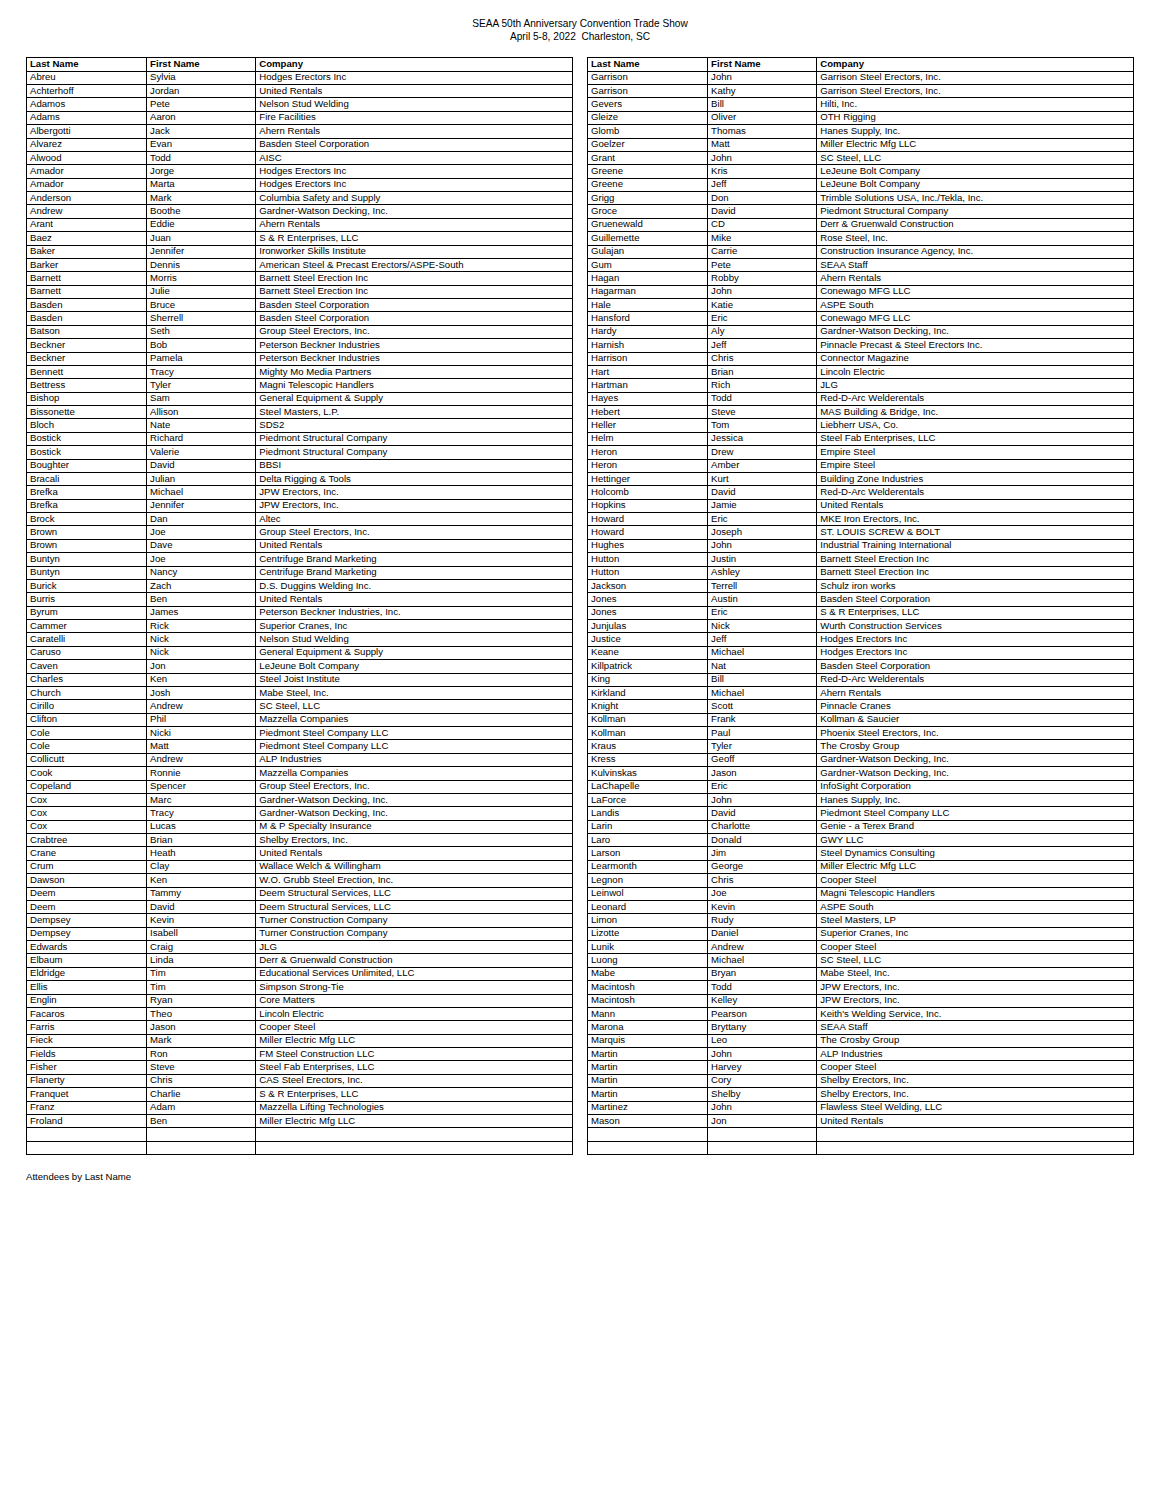SEAA 50th Anniversary Convention Trade Show
April 5-8, 2022 Charleston, SC
| Last Name | First Name | Company |
| --- | --- | --- |
| Abreu | Sylvia | Hodges Erectors Inc |
| Achterhoff | Jordan | United Rentals |
| Adamos | Pete | Nelson Stud Welding |
| Adams | Aaron | Fire Facilities |
| Albergotti | Jack | Ahern Rentals |
| Alvarez | Evan | Basden Steel Corporation |
| Alwood | Todd | AISC |
| Amador | Jorge | Hodges Erectors Inc |
| Amador | Marta | Hodges Erectors Inc |
| Anderson | Mark | Columbia Safety and Supply |
| Andrew | Boothe | Gardner-Watson Decking, Inc. |
| Arant | Eddie | Ahern Rentals |
| Baez | Juan | S & R Enterprises, LLC |
| Baker | Jennifer | Ironworker Skills Institute |
| Barker | Dennis | American Steel & Precast Erectors/ASPE-South |
| Barnett | Morris | Barnett Steel Erection Inc |
| Barnett | Julie | Barnett Steel Erection Inc |
| Basden | Bruce | Basden Steel Corporation |
| Basden | Sherrell | Basden Steel Corporation |
| Batson | Seth | Group Steel Erectors, Inc. |
| Beckner | Bob | Peterson Beckner Industries |
| Beckner | Pamela | Peterson Beckner Industries |
| Bennett | Tracy | Mighty Mo Media Partners |
| Bettress | Tyler | Magni Telescopic Handlers |
| Bishop | Sam | General Equipment & Supply |
| Bissonette | Allison | Steel Masters, L.P. |
| Bloch | Nate | SDS2 |
| Bostick | Richard | Piedmont Structural Company |
| Bostick | Valerie | Piedmont Structural Company |
| Boughter | David | BBSI |
| Bracali | Julian | Delta Rigging & Tools |
| Brefka | Michael | JPW Erectors, Inc. |
| Brefka | Jennifer | JPW Erectors, Inc. |
| Brock | Dan | Altec |
| Brown | Joe | Group Steel Erectors, Inc. |
| Brown | Dave | United Rentals |
| Buntyn | Joe | Centrifuge Brand Marketing |
| Buntyn | Nancy | Centrifuge Brand Marketing |
| Burick | Zach | D.S. Duggins Welding Inc. |
| Burris | Ben | United Rentals |
| Byrum | James | Peterson Beckner Industries, Inc. |
| Cammer | Rick | Superior Cranes, Inc |
| Caratelli | Nick | Nelson Stud Welding |
| Caruso | Nick | General Equipment & Supply |
| Caven | Jon | LeJeune Bolt Company |
| Charles | Ken | Steel Joist Institute |
| Church | Josh | Mabe Steel, Inc. |
| Cirillo | Andrew | SC Steel, LLC |
| Clifton | Phil | Mazzella Companies |
| Cole | Nicki | Piedmont Steel Company LLC |
| Cole | Matt | Piedmont Steel Company LLC |
| Collicutt | Andrew | ALP Industries |
| Cook | Ronnie | Mazzella Companies |
| Copeland | Spencer | Group Steel Erectors, Inc. |
| Cox | Marc | Gardner-Watson Decking, Inc. |
| Cox | Tracy | Gardner-Watson Decking, Inc. |
| Cox | Lucas | M & P Specialty Insurance |
| Crabtree | Brian | Shelby Erectors, Inc. |
| Crane | Heath | United Rentals |
| Crum | Clay | Wallace Welch & Willingham |
| Dawson | Ken | W.O. Grubb Steel Erection, Inc. |
| Deem | Tammy | Deem Structural Services, LLC |
| Deem | David | Deem Structural Services, LLC |
| Dempsey | Kevin | Turner Construction Company |
| Dempsey | Isabell | Turner Construction Company |
| Edwards | Craig | JLG |
| Elbaum | Linda | Derr & Gruenwald Construction |
| Eldridge | Tim | Educational Services Unlimited, LLC |
| Ellis | Tim | Simpson Strong-Tie |
| Englin | Ryan | Core Matters |
| Facaros | Theo | Lincoln Electric |
| Farris | Jason | Cooper Steel |
| Fieck | Mark | Miller Electric Mfg LLC |
| Fields | Ron | FM Steel Construction LLC |
| Fisher | Steve | Steel Fab Enterprises, LLC |
| Flanerty | Chris | CAS Steel Erectors, Inc. |
| Franquet | Charlie | S & R Enterprises, LLC |
| Franz | Adam | Mazzella Lifting Technologies |
| Froland | Ben | Miller Electric Mfg LLC |
| Last Name | First Name | Company |
| --- | --- | --- |
| Garrison | John | Garrison Steel Erectors, Inc. |
| Garrison | Kathy | Garrison Steel Erectors, Inc. |
| Gevers | Bill | Hilti, Inc. |
| Gleize | Oliver | OTH Rigging |
| Glomb | Thomas | Hanes Supply, Inc. |
| Goelzer | Matt | Miller Electric Mfg LLC |
| Grant | John | SC Steel, LLC |
| Greene | Kris | LeJeune Bolt Company |
| Greene | Jeff | LeJeune Bolt Company |
| Grigg | Don | Trimble Solutions USA, Inc./Tekla, Inc. |
| Groce | David | Piedmont Structural Company |
| Gruenewald | CD | Derr & Gruenwald Construction |
| Guillemette | Mike | Rose Steel, Inc. |
| Gulajan | Carrie | Construction Insurance Agency, Inc. |
| Gum | Pete | SEAA Staff |
| Hagan | Robby | Ahern Rentals |
| Hagarman | John | Conewago MFG LLC |
| Hale | Katie | ASPE South |
| Hansford | Eric | Conewago MFG LLC |
| Hardy | Aly | Gardner-Watson Decking, Inc. |
| Harnish | Jeff | Pinnacle Precast & Steel Erectors Inc. |
| Harrison | Chris | Connector Magazine |
| Hart | Brian | Lincoln Electric |
| Hartman | Rich | JLG |
| Hayes | Todd | Red-D-Arc Welderentals |
| Hebert | Steve | MAS Building & Bridge, Inc. |
| Heller | Tom | Liebherr USA, Co. |
| Helm | Jessica | Steel Fab Enterprises, LLC |
| Heron | Drew | Empire Steel |
| Heron | Amber | Empire Steel |
| Hettinger | Kurt | Building Zone Industries |
| Holcomb | David | Red-D-Arc Welderentals |
| Hopkins | Jamie | United Rentals |
| Howard | Eric | MKE Iron Erectors, Inc. |
| Howard | Joseph | ST. LOUIS SCREW & BOLT |
| Hughes | John | Industrial Training International |
| Hutton | Justin | Barnett Steel Erection Inc |
| Hutton | Ashley | Barnett Steel Erection Inc |
| Jackson | Terrell | Schulz iron works |
| Jones | Austin | Basden Steel Corporation |
| Jones | Eric | S & R Enterprises, LLC |
| Junjulas | Nick | Wurth Construction Services |
| Justice | Jeff | Hodges Erectors Inc |
| Keane | Michael | Hodges Erectors Inc |
| Killpatrick | Nat | Basden Steel Corporation |
| King | Bill | Red-D-Arc Welderentals |
| Kirkland | Michael | Ahern Rentals |
| Knight | Scott | Pinnacle Cranes |
| Kollman | Frank | Kollman & Saucier |
| Kollman | Paul | Phoenix Steel Erectors, Inc. |
| Kraus | Tyler | The Crosby Group |
| Kress | Geoff | Gardner-Watson Decking, Inc. |
| Kulvinskas | Jason | Gardner-Watson Decking, Inc. |
| LaChapelle | Eric | InfoSight Corporation |
| LaForce | John | Hanes Supply, Inc. |
| Landis | David | Piedmont Steel Company LLC |
| Larin | Charlotte | Genie - a Terex Brand |
| Laro | Donald | GWY LLC |
| Larson | Jim | Steel Dynamics Consulting |
| Learmonth | George | Miller Electric Mfg LLC |
| Legnon | Chris | Cooper Steel |
| Leinwol | Joe | Magni Telescopic Handlers |
| Leonard | Kevin | ASPE South |
| Limon | Rudy | Steel Masters, LP |
| Lizotte | Daniel | Superior Cranes, Inc |
| Lunik | Andrew | Cooper Steel |
| Luong | Michael | SC Steel, LLC |
| Mabe | Bryan | Mabe Steel, Inc. |
| Macintosh | Todd | JPW Erectors, Inc. |
| Macintosh | Kelley | JPW Erectors, Inc. |
| Mann | Pearson | Keith's Welding Service, Inc. |
| Marona | Bryttany | SEAA Staff |
| Marquis | Leo | The Crosby Group |
| Martin | John | ALP Industries |
| Martin | Harvey | Cooper Steel |
| Martin | Cory | Shelby Erectors, Inc. |
| Martin | Shelby | Shelby Erectors, Inc. |
| Martinez | John | Flawless Steel Welding, LLC |
| Mason | Jon | United Rentals |
Attendees by Last Name